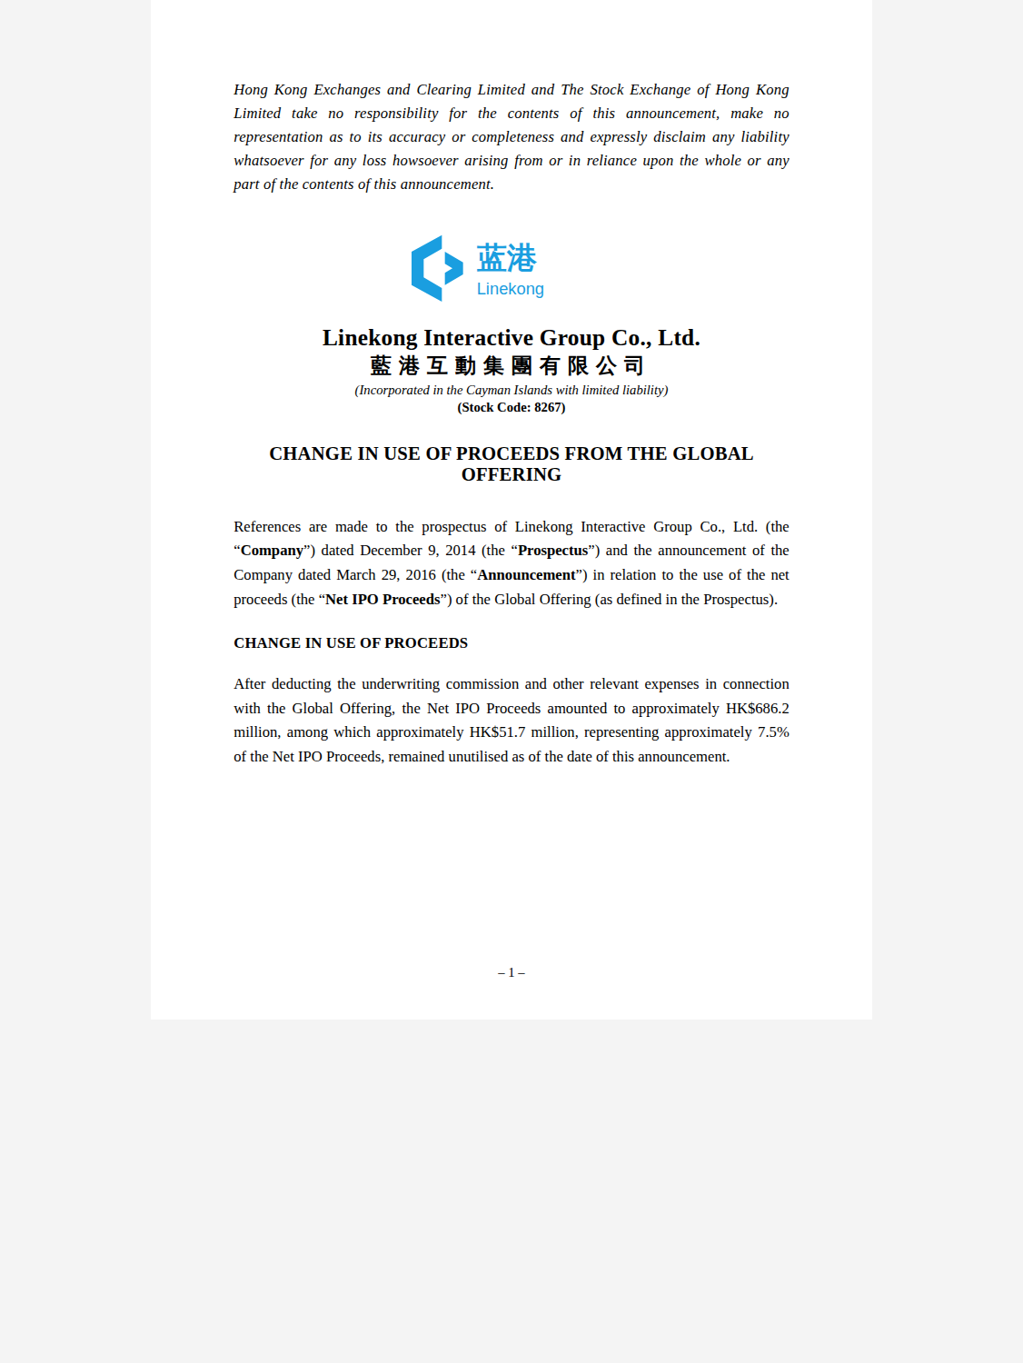Hong Kong Exchanges and Clearing Limited and The Stock Exchange of Hong Kong Limited take no responsibility for the contents of this announcement, make no representation as to its accuracy or completeness and expressly disclaim any liability whatsoever for any loss howsoever arising from or in reliance upon the whole or any part of the contents of this announcement.
蓝港 Linekong
Linekong Interactive Group Co., Ltd.
藍港互動集團有限公司
(Incorporated in the Cayman Islands with limited liability)
(Stock Code: 8267)
CHANGE IN USE OF PROCEEDS FROM THE GLOBAL OFFERING
References are made to the prospectus of Linekong Interactive Group Co., Ltd. (the “Company”) dated December 9, 2014 (the “Prospectus”) and the announcement of the Company dated March 29, 2016 (the “Announcement”) in relation to the use of the net proceeds (the “Net IPO Proceeds”) of the Global Offering (as defined in the Prospectus).
CHANGE IN USE OF PROCEEDS
After deducting the underwriting commission and other relevant expenses in connection with the Global Offering, the Net IPO Proceeds amounted to approximately HK$686.2 million, among which approximately HK$51.7 million, representing approximately 7.5% of the Net IPO Proceeds, remained unutilised as of the date of this announcement.
– 1 –